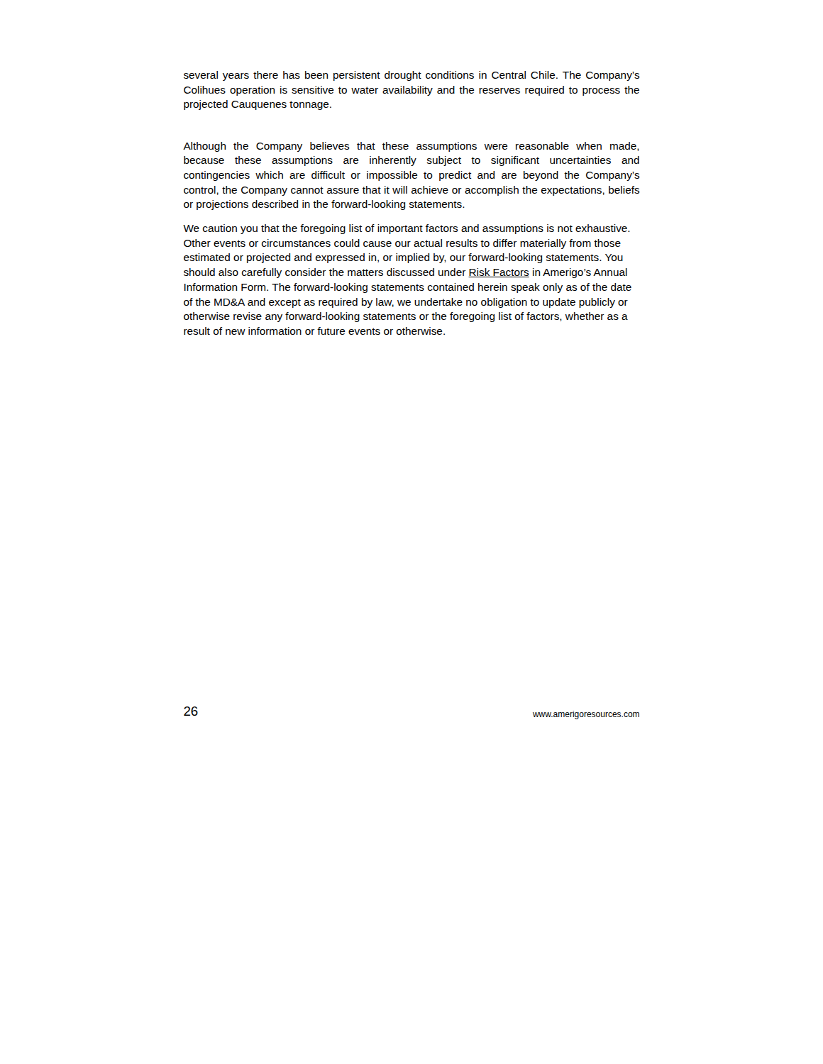several years there has been persistent drought conditions in Central Chile. The Company’s Colihues operation is sensitive to water availability and the reserves required to process the projected Cauquenes tonnage.
Although the Company believes that these assumptions were reasonable when made, because these assumptions are inherently subject to significant uncertainties and contingencies which are difficult or impossible to predict and are beyond the Company’s control, the Company cannot assure that it will achieve or accomplish the expectations, beliefs or projections described in the forward-looking statements.
We caution you that the foregoing list of important factors and assumptions is not exhaustive. Other events or circumstances could cause our actual results to differ materially from those estimated or projected and expressed in, or implied by, our forward-looking statements. You should also carefully consider the matters discussed under Risk Factors in Amerigo’s Annual Information Form. The forward-looking statements contained herein speak only as of the date of the MD&A and except as required by law, we undertake no obligation to update publicly or otherwise revise any forward-looking statements or the foregoing list of factors, whether as a result of new information or future events or otherwise.
26
www.amerigoresources.com